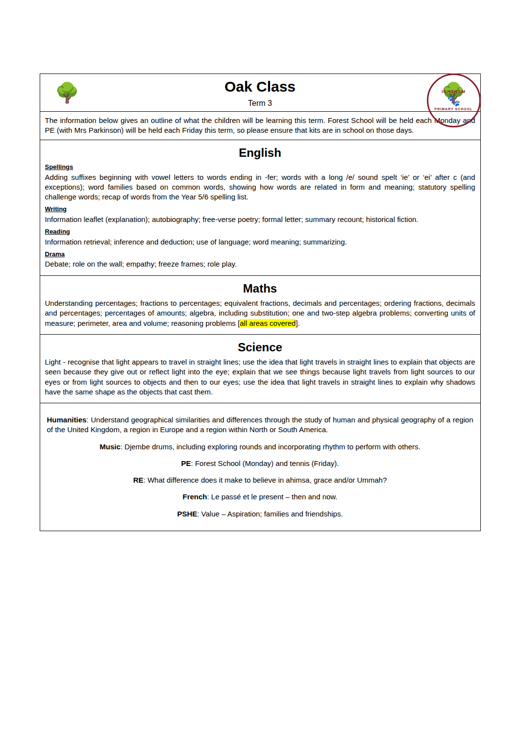IGHTHAM
🐾
PRIMARY SCHOOL
🌳
Oak Class
Term 3
🌳
The information below gives an outline of what the children will be learning this term. Forest School will be held each Monday and PE (with Mrs Parkinson) will be held each Friday this term, so please ensure that kits are in school on those days.
English
Spellings
Adding suffixes beginning with vowel letters to words ending in -fer; words with a long /e/ sound spelt ‘ie’ or ‘ei’ after c (and exceptions); word families based on common words, showing how words are related in form and meaning; statutory spelling challenge words; recap of words from the Year 5/6 spelling list.
Writing
Information leaflet (explanation); autobiography; free-verse poetry; formal letter; summary recount; historical fiction.
Reading
Information retrieval; inference and deduction; use of language; word meaning; summarizing.
Drama
Debate; role on the wall; empathy; freeze frames; role play.
Maths
Understanding percentages; fractions to percentages; equivalent fractions, decimals and percentages; ordering fractions, decimals and percentages; percentages of amounts; algebra, including substitution; one and two-step algebra problems; converting units of measure; perimeter, area and volume; reasoning problems [all areas covered].
Science
Light - recognise that light appears to travel in straight lines; use the idea that light travels in straight lines to explain that objects are seen because they give out or reflect light into the eye; explain that we see things because light travels from light sources to our eyes or from light sources to objects and then to our eyes; use the idea that light travels in straight lines to explain why shadows have the same shape as the objects that cast them.
Humanities: Understand geographical similarities and differences through the study of human and physical geography of a region of the United Kingdom, a region in Europe and a region within North or South America.
Music: Djembe drums, including exploring rounds and incorporating rhythm to perform with others.
PE: Forest School (Monday) and tennis (Friday).
RE: What difference does it make to believe in ahimsa, grace and/or Ummah?
French: Le passé et le present – then and now.
PSHE: Value – Aspiration; families and friendships.